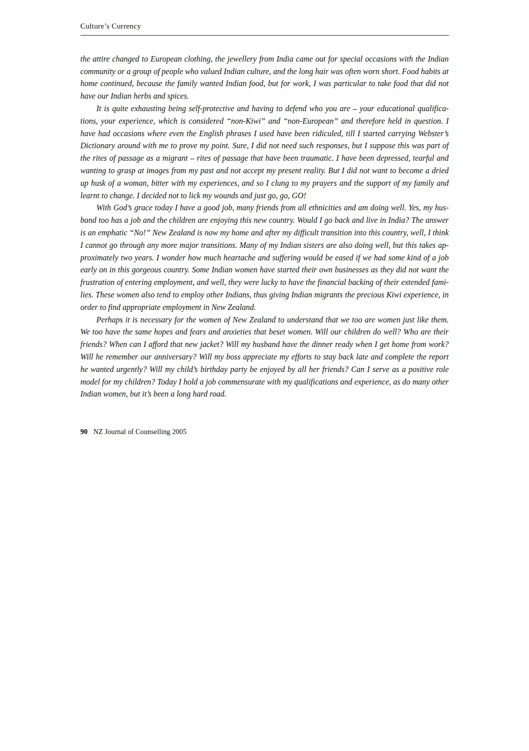Culture’s Currency
the attire changed to European clothing, the jewellery from India came out for special occasions with the Indian community or a group of people who valued Indian culture, and the long hair was often worn short. Food habits at home continued, because the family wanted Indian food, but for work, I was particular to take food that did not have our Indian herbs and spices.
It is quite exhausting being self-protective and having to defend who you are – your educational qualifications, your experience, which is considered “non-Kiwi” and “non-European” and therefore held in question. I have had occasions where even the English phrases I used have been ridiculed, till I started carrying Webster’s Dictionary around with me to prove my point. Sure, I did not need such responses, but I suppose this was part of the rites of passage as a migrant – rites of passage that have been traumatic. I have been depressed, tearful and wanting to grasp at images from my past and not accept my present reality. But I did not want to become a dried up husk of a woman, bitter with my experiences, and so I clung to my prayers and the support of my family and learnt to change. I decided not to lick my wounds and just go, go, GO!
With God’s grace today I have a good job, many friends from all ethnicities and am doing well. Yes, my husband too has a job and the children are enjoying this new country. Would I go back and live in India? The answer is an emphatic “No!” New Zealand is now my home and after my difficult transition into this country, well, I think I cannot go through any more major transitions. Many of my Indian sisters are also doing well, but this takes approximately two years. I wonder how much heartache and suffering would be eased if we had some kind of a job early on in this gorgeous country. Some Indian women have started their own businesses as they did not want the frustration of entering employment, and well, they were lucky to have the financial backing of their extended families. These women also tend to employ other Indians, thus giving Indian migrants the precious Kiwi experience, in order to find appropriate employment in New Zealand.
Perhaps it is necessary for the women of New Zealand to understand that we too are women just like them. We too have the same hopes and fears and anxieties that beset women. Will our children do well? Who are their friends? When can I afford that new jacket? Will my husband have the dinner ready when I get home from work? Will he remember our anniversary? Will my boss appreciate my efforts to stay back late and complete the report he wanted urgently? Will my child’s birthday party be enjoyed by all her friends? Can I serve as a positive role model for my children? Today I hold a job commensurate with my qualifications and experience, as do many other Indian women, but it’s been a long hard road.
90 NZ Journal of Counselling 2005